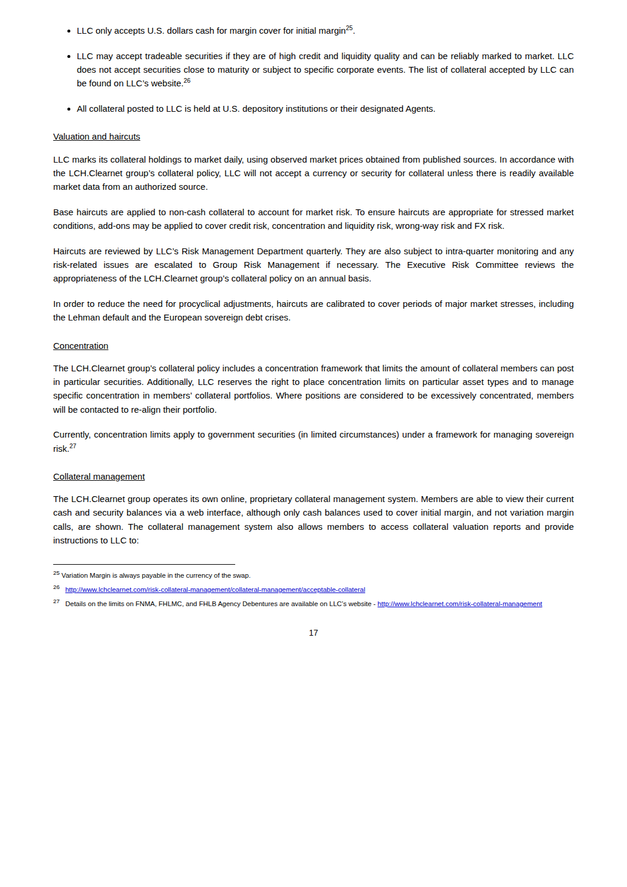LLC only accepts U.S. dollars cash for margin cover for initial margin25.
LLC may accept tradeable securities if they are of high credit and liquidity quality and can be reliably marked to market. LLC does not accept securities close to maturity or subject to specific corporate events. The list of collateral accepted by LLC can be found on LLC’s website.26
All collateral posted to LLC is held at U.S. depository institutions or their designated Agents.
Valuation and haircuts
LLC marks its collateral holdings to market daily, using observed market prices obtained from published sources. In accordance with the LCH.Clearnet group’s collateral policy, LLC will not accept a currency or security for collateral unless there is readily available market data from an authorized source.
Base haircuts are applied to non-cash collateral to account for market risk. To ensure haircuts are appropriate for stressed market conditions, add-ons may be applied to cover credit risk, concentration and liquidity risk, wrong-way risk and FX risk.
Haircuts are reviewed by LLC’s Risk Management Department quarterly. They are also subject to intra-quarter monitoring and any risk-related issues are escalated to Group Risk Management if necessary. The Executive Risk Committee reviews the appropriateness of the LCH.Clearnet group’s collateral policy on an annual basis.
In order to reduce the need for procyclical adjustments, haircuts are calibrated to cover periods of major market stresses, including the Lehman default and the European sovereign debt crises.
Concentration
The LCH.Clearnet group’s collateral policy includes a concentration framework that limits the amount of collateral members can post in particular securities. Additionally, LLC reserves the right to place concentration limits on particular asset types and to manage specific concentration in members’ collateral portfolios. Where positions are considered to be excessively concentrated, members will be contacted to re-align their portfolio.
Currently, concentration limits apply to government securities (in limited circumstances) under a framework for managing sovereign risk.27
Collateral management
The LCH.Clearnet group operates its own online, proprietary collateral management system. Members are able to view their current cash and security balances via a web interface, although only cash balances used to cover initial margin, and not variation margin calls, are shown. The collateral management system also allows members to access collateral valuation reports and provide instructions to LLC to:
25 Variation Margin is always payable in the currency of the swap.
26 http://www.lchclearnet.com/risk-collateral-management/collateral-management/acceptable-collateral
27 Details on the limits on FNMA, FHLMC, and FHLB Agency Debentures are available on LLC’s website - http://www.lchclearnet.com/risk-collateral-management
17